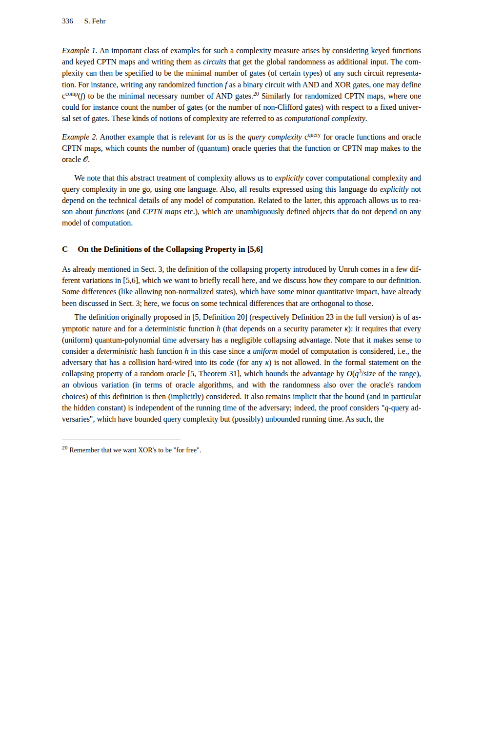336 S. Fehr
Example 1. An important class of examples for such a complexity measure arises by considering keyed functions and keyed CPTN maps and writing them as circuits that get the global randomness as additional input. The complexity can then be specified to be the minimal number of gates (of certain types) of any such circuit representation. For instance, writing any randomized function f as a binary circuit with AND and XOR gates, one may define ccomp(f) to be the minimal necessary number of AND gates.20 Similarly for randomized CPTN maps, where one could for instance count the number of gates (or the number of non-Clifford gates) with respect to a fixed universal set of gates. These kinds of notions of complexity are referred to as computational complexity.
Example 2. Another example that is relevant for us is the query complexity cquery for oracle functions and oracle CPTN maps, which counts the number of (quantum) oracle queries that the function or CPTN map makes to the oracle 𝒪.
We note that this abstract treatment of complexity allows us to explicitly cover computational complexity and query complexity in one go, using one language. Also, all results expressed using this language do explicitly not depend on the technical details of any model of computation. Related to the latter, this approach allows us to reason about functions (and CPTN maps etc.), which are unambiguously defined objects that do not depend on any model of computation.
COn the Definitions of the Collapsing Property in [5,6]
As already mentioned in Sect. 3, the definition of the collapsing property introduced by Unruh comes in a few different variations in [5,6], which we want to briefly recall here, and we discuss how they compare to our definition. Some differences (like allowing non-normalized states), which have some minor quantitative impact, have already been discussed in Sect. 3; here, we focus on some technical differences that are orthogonal to those.
The definition originally proposed in [5, Definition 20] (respectively Definition 23 in the full version) is of asymptotic nature and for a deterministic function h (that depends on a security parameter κ): it requires that every (uniform) quantum-polynomial time adversary has a negligible collapsing advantage. Note that it makes sense to consider a deterministic hash function h in this case since a uniform model of computation is considered, i.e., the adversary that has a collision hard-wired into its code (for any κ) is not allowed. In the formal statement on the collapsing property of a random oracle [5, Theorem 31], which bounds the advantage by O(q3/size of the range), an obvious variation (in terms of oracle algorithms, and with the randomness also over the oracle's random choices) of this definition is then (implicitly) considered. It also remains implicit that the bound (and in particular the hidden constant) is independent of the running time of the adversary; indeed, the proof considers "q-query adversaries", which have bounded query complexity but (possibly) unbounded running time. As such, the
20 Remember that we want XOR's to be "for free".